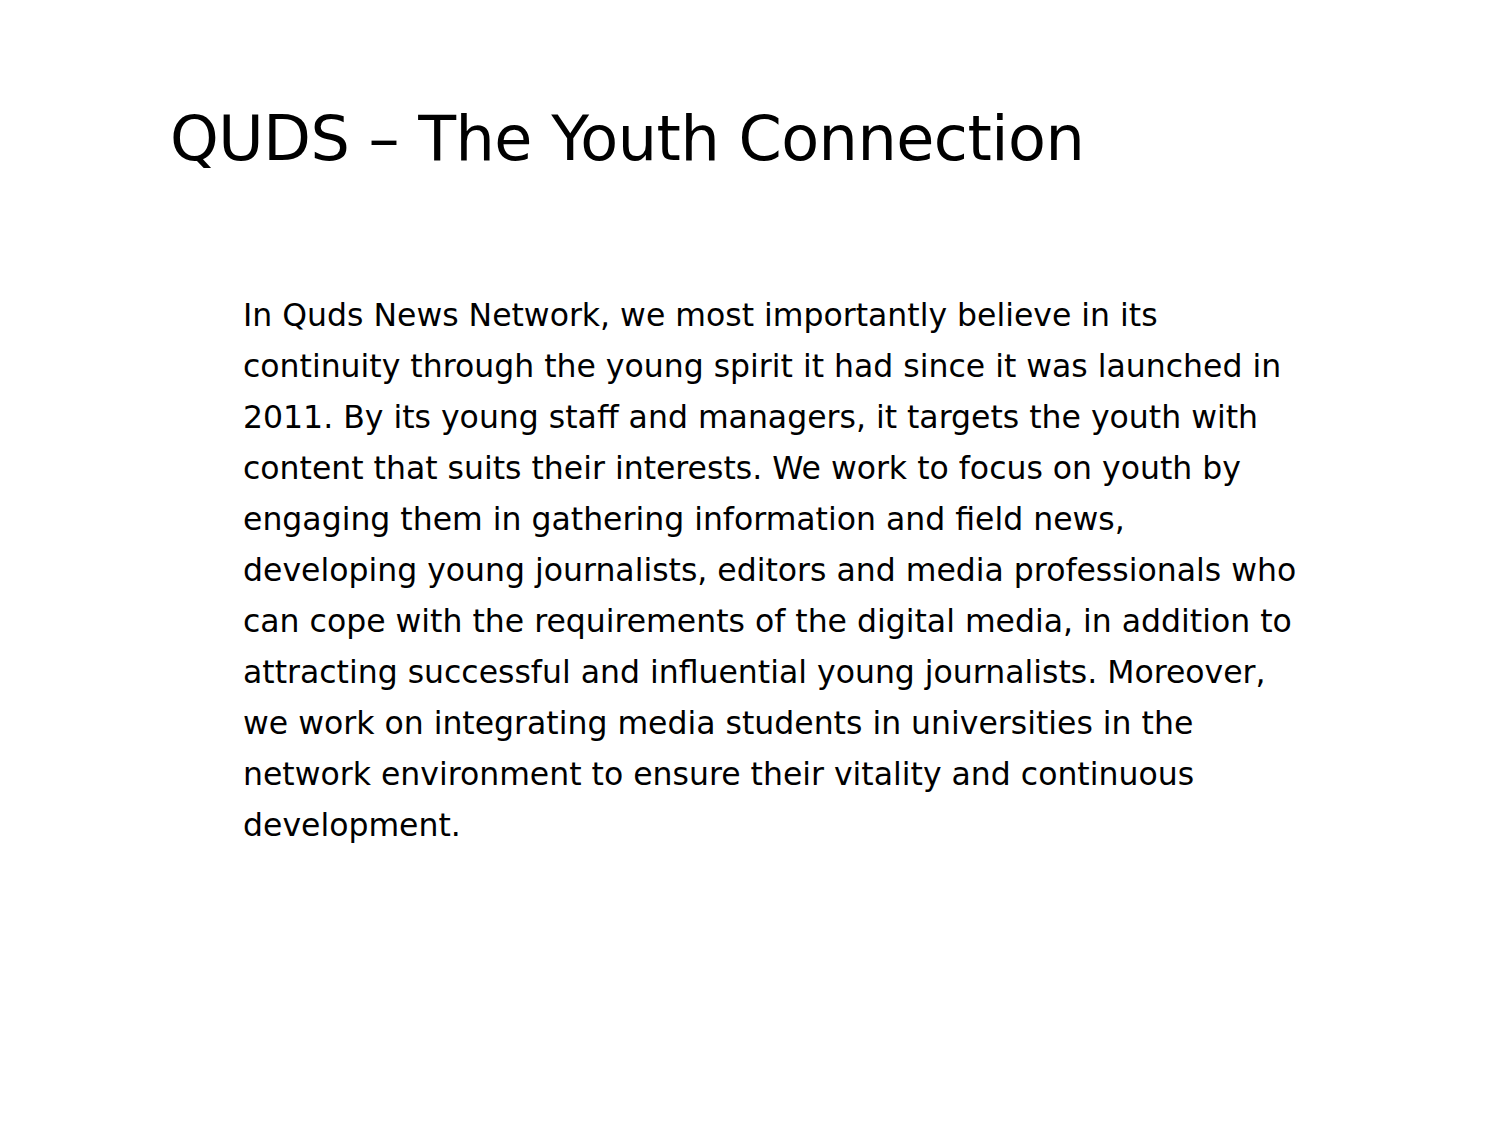QUDS – The Youth Connection
In Quds News Network, we most importantly believe in its continuity through the young spirit it had since it was launched in 2011. By its young staff and managers, it targets the youth with content that suits their interests. We work to focus on youth by engaging them in gathering information and field news, developing young journalists, editors and media professionals who can cope with the requirements of the digital media, in addition to attracting successful and influential young journalists. Moreover, we work on integrating media students in universities in the network environment to ensure their vitality and continuous development.